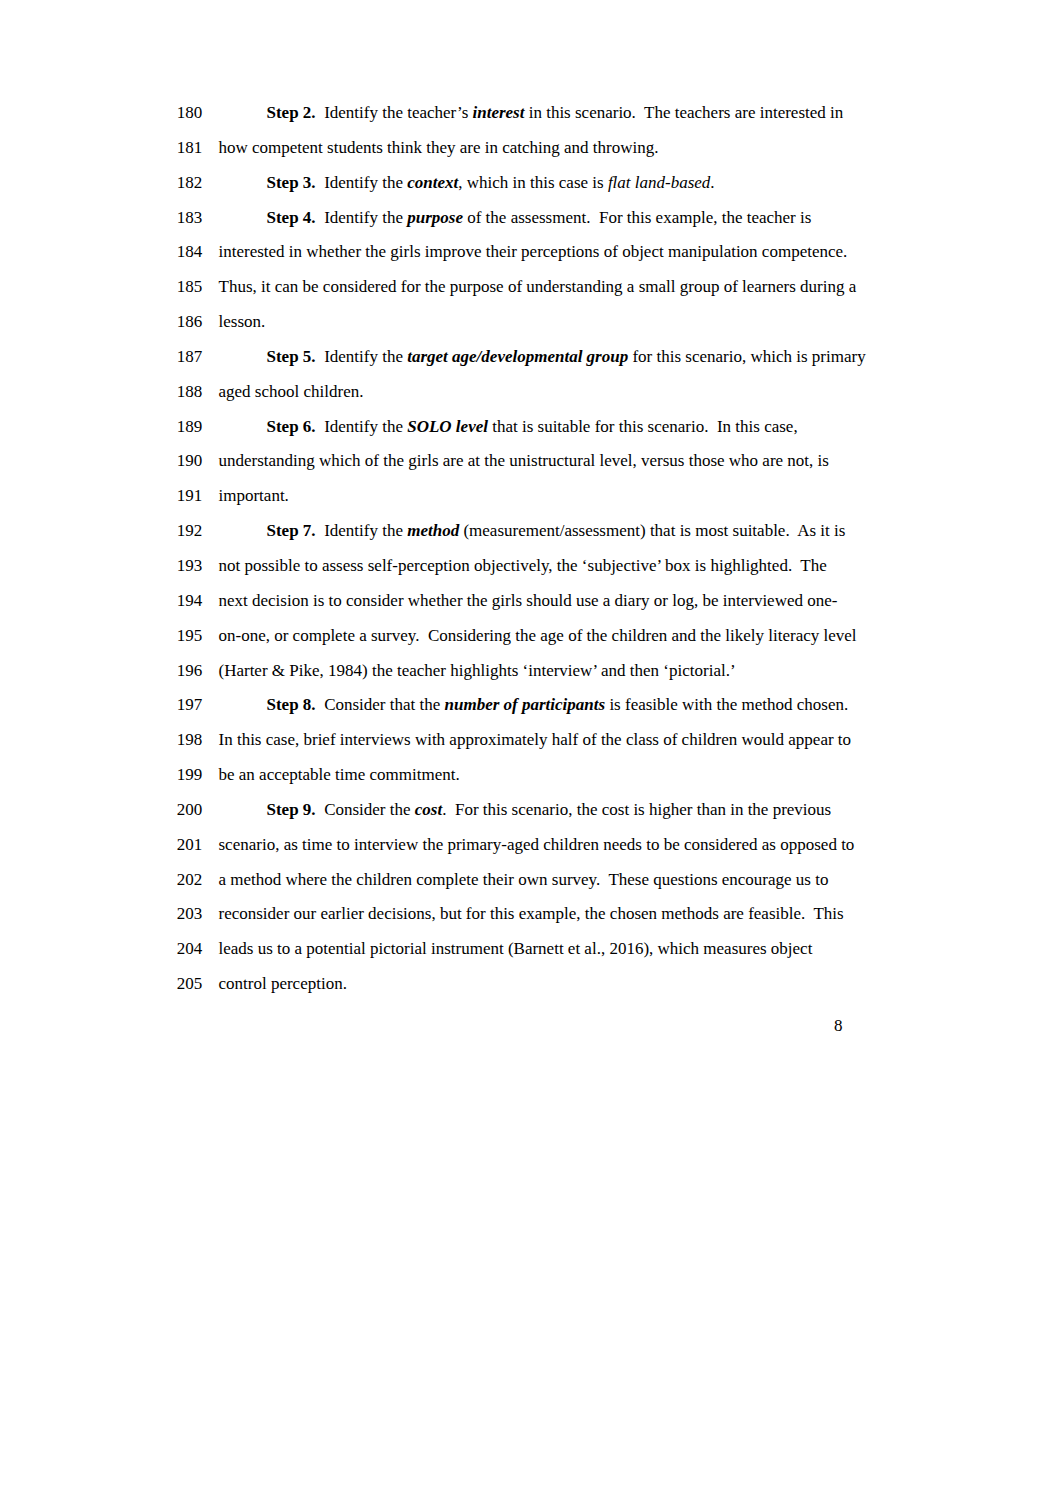180 Step 2. Identify the teacher’s interest in this scenario. The teachers are interested in
181how competent students think they are in catching and throwing.
182 Step 3. Identify the context, which in this case is flat land-based.
183 Step 4. Identify the purpose of the assessment. For this example, the teacher is
184interested in whether the girls improve their perceptions of object manipulation competence.
185 Thus, it can be considered for the purpose of understanding a small group of learners during a
186lesson.
187 Step 5. Identify the target age/developmental group for this scenario, which is primary
188aged school children.
189 Step 6. Identify the SOLO level that is suitable for this scenario. In this case,
190understanding which of the girls are at the unistructural level, versus those who are not, is
191important.
192 Step 7. Identify the method (measurement/assessment) that is most suitable. As it is
193not possible to assess self-perception objectively, the ‘subjective’ box is highlighted. The
194next decision is to consider whether the girls should use a diary or log, be interviewed one-
195on-one, or complete a survey. Considering the age of the children and the likely literacy level
196(Harter & Pike, 1984) the teacher highlights ‘interview’ and then ‘pictorial.’
197 Step 8. Consider that the number of participants is feasible with the method chosen.
198 In this case, brief interviews with approximately half of the class of children would appear to
199be an acceptable time commitment.
200 Step 9. Consider the cost. For this scenario, the cost is higher than in the previous
201scenario, as time to interview the primary-aged children needs to be considered as opposed to
202a method where the children complete their own survey. These questions encourage us to
203reconsider our earlier decisions, but for this example, the chosen methods are feasible. This
204leads us to a potential pictorial instrument (Barnett et al., 2016), which measures object
205control perception.
8